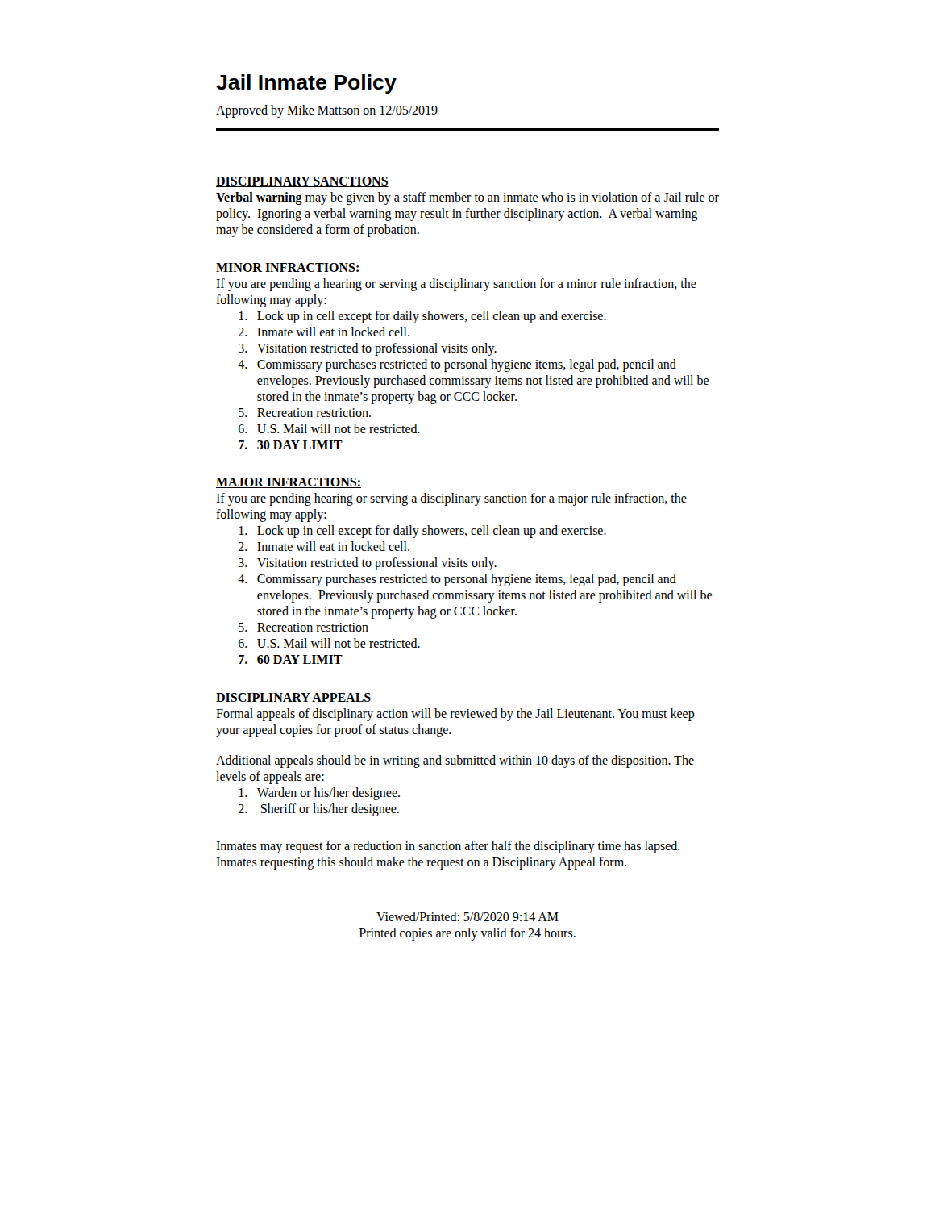Jail Inmate Policy
Approved by Mike Mattson on 12/05/2019
DISCIPLINARY SANCTIONS
Verbal warning may be given by a staff member to an inmate who is in violation of a Jail rule or policy. Ignoring a verbal warning may result in further disciplinary action. A verbal warning may be considered a form of probation.
MINOR INFRACTIONS:
If you are pending a hearing or serving a disciplinary sanction for a minor rule infraction, the following may apply:
Lock up in cell except for daily showers, cell clean up and exercise.
Inmate will eat in locked cell.
Visitation restricted to professional visits only.
Commissary purchases restricted to personal hygiene items, legal pad, pencil and envelopes. Previously purchased commissary items not listed are prohibited and will be stored in the inmate’s property bag or CCC locker.
Recreation restriction.
U.S. Mail will not be restricted.
30 DAY LIMIT
MAJOR INFRACTIONS:
If you are pending hearing or serving a disciplinary sanction for a major rule infraction, the following may apply:
Lock up in cell except for daily showers, cell clean up and exercise.
Inmate will eat in locked cell.
Visitation restricted to professional visits only.
Commissary purchases restricted to personal hygiene items, legal pad, pencil and envelopes. Previously purchased commissary items not listed are prohibited and will be stored in the inmate’s property bag or CCC locker.
Recreation restriction
U.S. Mail will not be restricted.
60 DAY LIMIT
DISCIPLINARY APPEALS
Formal appeals of disciplinary action will be reviewed by the Jail Lieutenant. You must keep your appeal copies for proof of status change.
Additional appeals should be in writing and submitted within 10 days of the disposition. The levels of appeals are:
Warden or his/her designee.
Sheriff or his/her designee.
Inmates may request for a reduction in sanction after half the disciplinary time has lapsed. Inmates requesting this should make the request on a Disciplinary Appeal form.
Viewed/Printed: 5/8/2020 9:14 AM
Printed copies are only valid for 24 hours.